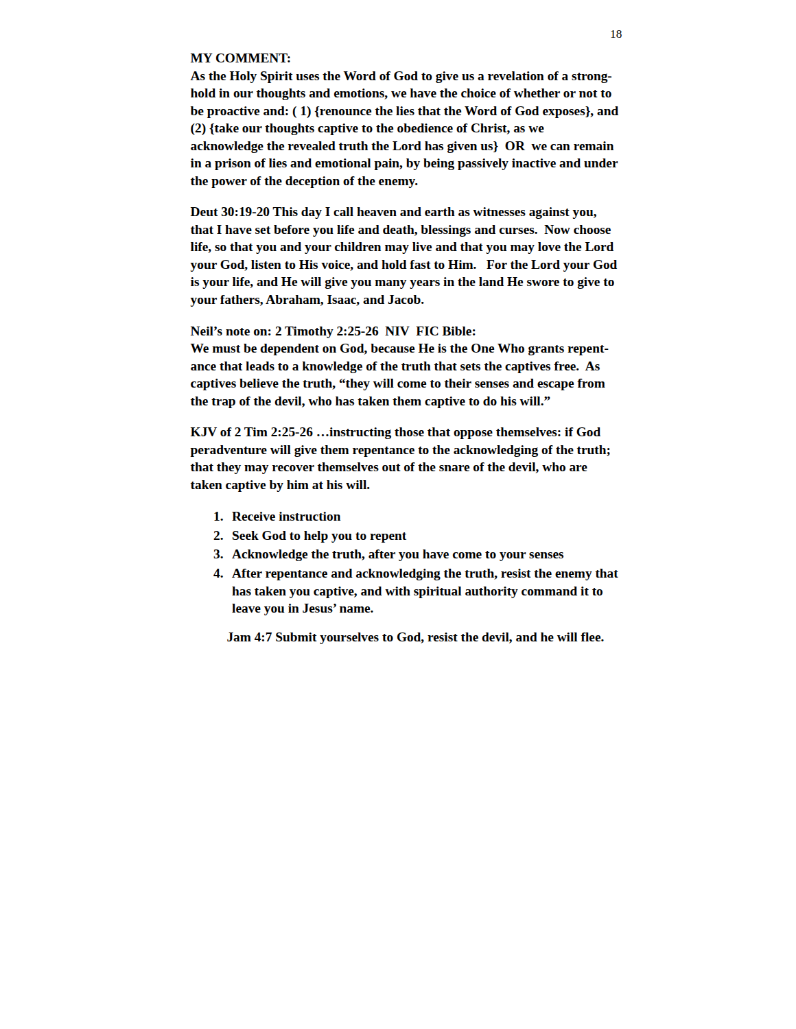18
MY COMMENT:
As the Holy Spirit uses the Word of God to give us a revelation of a strong-hold in our thoughts and emotions, we have the choice of whether or not to be proactive and: ( 1) {renounce the lies that the Word of God exposes}, and (2) {take our thoughts captive to the obedience of Christ, as we acknowledge the revealed truth the Lord has given us} OR we can remain in a prison of lies and emotional pain, by being passively inactive and under the power of the deception of the enemy.
Deut 30:19-20 This day I call heaven and earth as witnesses against you, that I have set before you life and death, blessings and curses. Now choose life, so that you and your children may live and that you may love the Lord your God, listen to His voice, and hold fast to Him. For the Lord your God is your life, and He will give you many years in the land He swore to give to your fathers, Abraham, Isaac, and Jacob.
Neil’s note on: 2 Timothy 2:25-26 NIV FIC Bible:
We must be dependent on God, because He is the One Who grants repent-ance that leads to a knowledge of the truth that sets the captives free. As captives believe the truth, “they will come to their senses and escape from the trap of the devil, who has taken them captive to do his will.”
KJV of 2 Tim 2:25-26 …instructing those that oppose themselves: if God peradventure will give them repentance to the acknowledging of the truth; that they may recover themselves out of the snare of the devil, who are taken captive by him at his will.
Receive instruction
Seek God to help you to repent
Acknowledge the truth, after you have come to your senses
After repentance and acknowledging the truth, resist the enemy that has taken you captive, and with spiritual authority command it to leave you in Jesus’ name.
Jam 4:7 Submit yourselves to God, resist the devil, and he will flee.